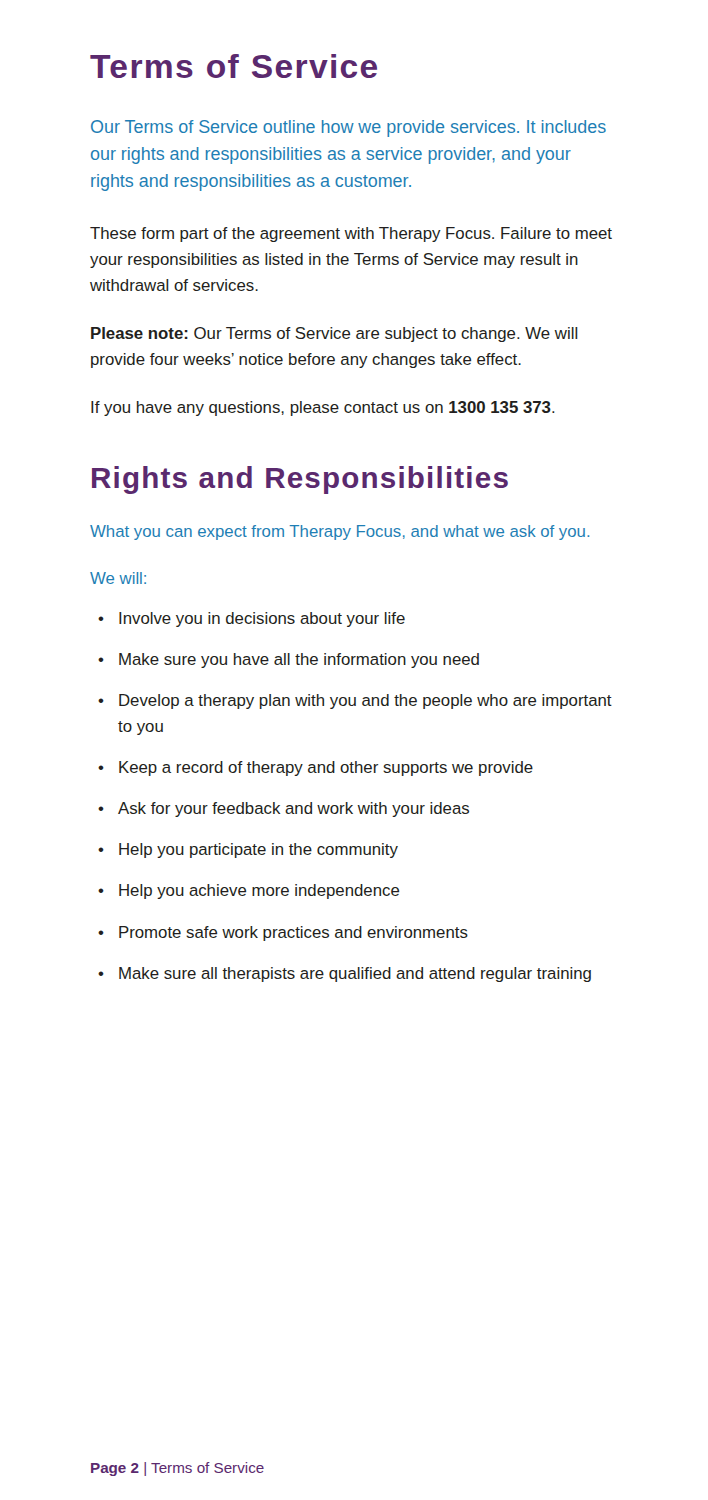Terms of Service
Our Terms of Service outline how we provide services. It includes our rights and responsibilities as a service provider, and your rights and responsibilities as a customer.
These form part of the agreement with Therapy Focus. Failure to meet your responsibilities as listed in the Terms of Service may result in withdrawal of services.
Please note: Our Terms of Service are subject to change. We will provide four weeks’ notice before any changes take effect.
If you have any questions, please contact us on 1300 135 373.
Rights and Responsibilities
What you can expect from Therapy Focus, and what we ask of you.
We will:
Involve you in decisions about your life
Make sure you have all the information you need
Develop a therapy plan with you and the people who are important to you
Keep a record of therapy and other supports we provide
Ask for your feedback and work with your ideas
Help you participate in the community
Help you achieve more independence
Promote safe work practices and environments
Make sure all therapists are qualified and attend regular training
Page 2 | Terms of Service